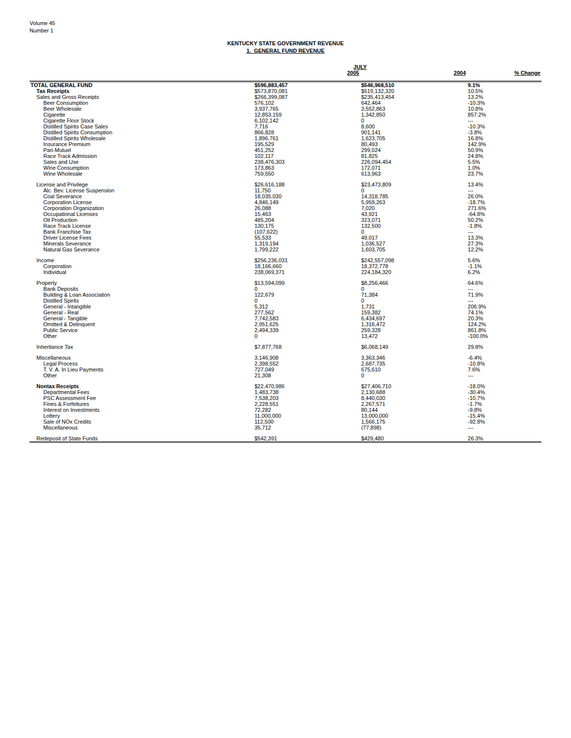Volume 45
Number 1
KENTUCKY STATE GOVERNMENT REVENUE
1. GENERAL FUND REVENUE
| | JULY | |
| --- | --- | --- |
| | 2005 | 2004 | % Change |
| TOTAL GENERAL FUND | $596,883,457 | $546,968,510 | 9.1% |
| Tax Receipts | $573,870,081 | $519,132,320 | 10.5% |
| Sales and Gross Receipts | $266,399,087 | $235,413,454 | 13.2% |
| Beer Consumption | 576,102 | 642,464 | -10.3% |
| Beer Wholesale | 3,937,765 | 3,552,863 | 10.8% |
| Cigarette | 12,853,159 | 1,342,850 | 857.2% |
| Cigarette Floor Stock | 6,102,142 | 0 | --- |
| Distilled Spirits Case Sales | 7,716 | 8,600 | -10.3% |
| Distilled Spirits Consumption | 866,828 | 901,141 | -3.8% |
| Distilled Spirits Wholesale | 1,896,761 | 1,623,705 | 16.8% |
| Insurance Premium | 195,529 | 80,493 | 142.9% |
| Pari-Mutuel | 451,252 | 299,024 | 50.9% |
| Race Track Admission | 102,117 | 81,825 | 24.8% |
| Sales and Use | 238,476,303 | 226,094,454 | 5.5% |
| Wine Consumption | 173,863 | 172,071 | 1.0% |
| Wine Wholesale | 759,550 | 613,963 | 23.7% |
| License and Privilege | $26,616,188 | $23,473,809 | 13.4% |
| Alc. Bev. License Suspension | 11,750 | 0 | --- |
| Coal Severance | 18,035,030 | 14,318,785 | 26.0% |
| Corporation License | 4,846,149 | 5,959,263 | -18.7% |
| Corporation Organization | 26,088 | 7,020 | 271.6% |
| Occupational Licenses | 15,463 | 43,921 | -64.8% |
| Oil Production | 485,204 | 323,071 | 50.2% |
| Race Track License | 130,175 | 132,500 | -1.8% |
| Bank Franchise Tax | (107,622) | 0 | --- |
| Driver License Fees | 55,533 | 49,017 | 13.3% |
| Minerals Severance | 1,319,194 | 1,036,527 | 27.3% |
| Natural Gas Severance | 1,799,222 | 1,603,705 | 12.2% |
| Income | $256,236,031 | $242,557,098 | 5.6% |
| Corporation | 18,166,660 | 18,372,778 | -1.1% |
| Individual | 238,069,371 | 224,184,320 | 6.2% |
| Property | $13,594,099 | $8,256,466 | 64.6% |
| Bank Deposits | 0 | 0 | --- |
| Building & Loan Association | 122,679 | 71,384 | 71.9% |
| Distilled Spirits | 0 | 0 | --- |
| General - Intangible | 5,312 | 1,731 | 206.9% |
| General - Real | 277,562 | 159,382 | 74.1% |
| General - Tangible | 7,742,583 | 6,434,697 | 20.3% |
| Omitted & Delinquent | 2,951,625 | 1,316,472 | 124.2% |
| Public Service | 2,494,339 | 259,328 | 861.8% |
| Other | 0 | 13,472 | -100.0% |
| Inheritance Tax | $7,877,768 | $6,068,149 | 29.8% |
| Miscellaneous | 3,146,908 | 3,363,346 | -6.4% |
| Legal Process | 2,398,552 | 2,687,735 | -10.8% |
| T. V. A. In Lieu Payments | 727,049 | 675,610 | 7.6% |
| Other | 21,308 | 0 | --- |
| Nontax Receipts | $22,470,986 | $27,406,710 | -18.0% |
| Departmental Fees | 1,483,738 | 2,130,688 | -30.4% |
| PSC Assessment Fee | 7,538,203 | 8,440,030 | -10.7% |
| Fines & Forfeitures | 2,228,551 | 2,267,571 | -1.7% |
| Interest on Investments | 72,282 | 80,144 | -9.8% |
| Lottery | 11,000,000 | 13,000,000 | -15.4% |
| Sale of NOx Credits | 112,500 | 1,566,175 | -92.8% |
| Miscellaneous | 35,712 | (77,898) | --- |
| Redeposit of State Funds | $542,391 | $429,480 | 26.3% |